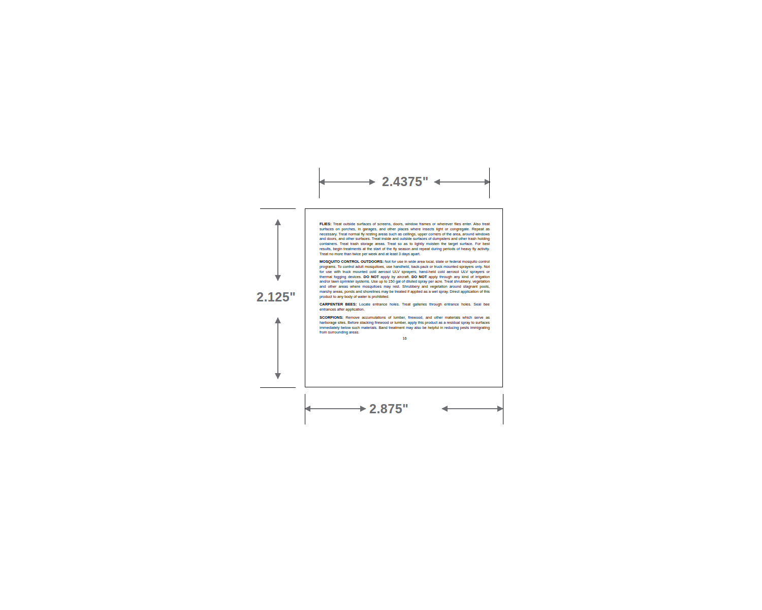2.4375"
2.875"
2.125"
FLIES: Treat outside surfaces of screens, doors, window frames or wherever flies enter. Also treat surfaces on porches, in garages, and other places where insects light or congregate. Repeat as necessary. Treat normal fly resting areas such as ceilings, upper corners of the area, around windows and doors, and other surfaces. Treat inside and outside surfaces of dumpsters and other trash holding containers. Treat trash storage areas. Treat so as to lightly moisten the target surface. For best results, begin treatments at the start of the fly season and repeat during periods of heavy fly activity. Treat no more than twice per week and at least 3 days apart.
MOSQUITO CONTROL OUTDOORS: Not for use in wide area local, state or federal mosquito control programs. To control adult mosquitoes, use handheld, back-pack or truck mounted sprayers only. Not for use with truck mounted cold aerosol ULV sprayers, hand-held cold aerosol ULV sprayers or thermal fogging devices. DO NOT apply by aircraft. DO NOT apply through any kind of irrigation and/or lawn sprinkler systems. Use up to 150 gal of diluted spray per acre. Treat shrubbery, vegetation and other areas where mosquitoes may rest. Shrubbery and vegetation around stagnant pools, marshy areas, ponds and shorelines may be treated if applied as a wet spray. Direct application of this product to any body of water is prohibited.
CARPENTER BEES: Locate entrance holes. Treat galleries through entrance holes. Seal bee entrances after application.
SCORPIONS: Remove accumulations of lumber, firewood, and other materials which serve as harborage sites. Before stacking firewood or lumber, apply this product as a residual spray to surfaces immediately below such materials. Band treatment may also be helpful in reducing pests immigrating from surrounding areas.
16